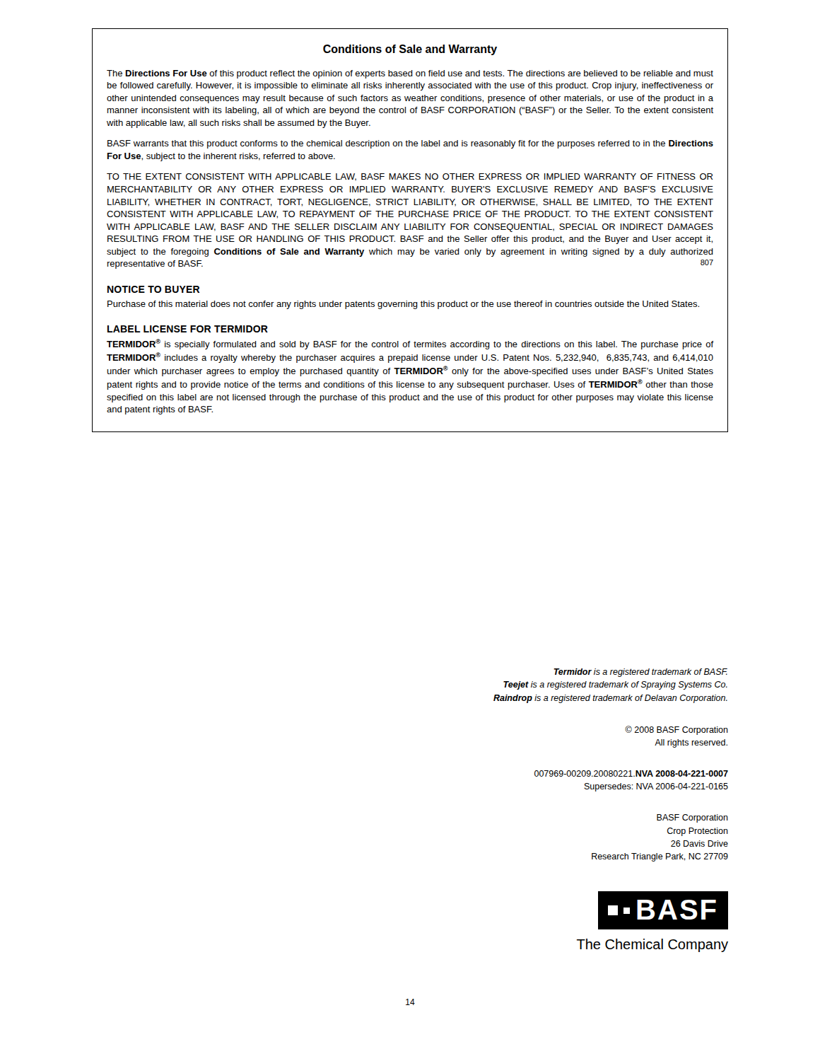Conditions of Sale and Warranty
The Directions For Use of this product reflect the opinion of experts based on field use and tests. The directions are believed to be reliable and must be followed carefully. However, it is impossible to eliminate all risks inherently associated with the use of this product. Crop injury, ineffectiveness or other unintended consequences may result because of such factors as weather conditions, presence of other materials, or use of the product in a manner inconsistent with its labeling, all of which are beyond the control of BASF CORPORATION (“BASF”) or the Seller. To the extent consistent with applicable law, all such risks shall be assumed by the Buyer.
BASF warrants that this product conforms to the chemical description on the label and is reasonably fit for the purposes referred to in the Directions For Use, subject to the inherent risks, referred to above.
TO THE EXTENT CONSISTENT WITH APPLICABLE LAW, BASF MAKES NO OTHER EXPRESS OR IMPLIED WARRANTY OF FITNESS OR MERCHANTABILITY OR ANY OTHER EXPRESS OR IMPLIED WARRANTY. BUYER'S EXCLUSIVE REMEDY AND BASF'S EXCLUSIVE LIABILITY, WHETHER IN CONTRACT, TORT, NEGLIGENCE, STRICT LIABILITY, OR OTHERWISE, SHALL BE LIMITED, TO THE EXTENT CONSISTENT WITH APPLICABLE LAW, TO REPAYMENT OF THE PURCHASE PRICE OF THE PRODUCT. TO THE EXTENT CONSISTENT WITH APPLICABLE LAW, BASF AND THE SELLER DISCLAIM ANY LIABILITY FOR CONSEQUENTIAL, SPECIAL OR INDIRECT DAMAGES RESULTING FROM THE USE OR HANDLING OF THIS PRODUCT. BASF and the Seller offer this product, and the Buyer and User accept it, subject to the foregoing Conditions of Sale and Warranty which may be varied only by agreement in writing signed by a duly authorized representative of BASF.807
NOTICE TO BUYER
Purchase of this material does not confer any rights under patents governing this product or the use thereof in countries outside the United States.
LABEL LICENSE FOR TERMIDOR
TERMIDOR® is specially formulated and sold by BASF for the control of termites according to the directions on this label. The purchase price of TERMIDOR® includes a royalty whereby the purchaser acquires a prepaid license under U.S. Patent Nos. 5,232,940, 6,835,743, and 6,414,010 under which purchaser agrees to employ the purchased quantity of TERMIDOR® only for the above-specified uses under BASF’s United States patent rights and to provide notice of the terms and conditions of this license to any subsequent purchaser. Uses of TERMIDOR® other than those specified on this label are not licensed through the purchase of this product and the use of this product for other purposes may violate this license and patent rights of BASF.
Termidor is a registered trademark of BASF.
Teejet is a registered trademark of Spraying Systems Co.
Raindrop is a registered trademark of Delavan Corporation.
© 2008 BASF Corporation
All rights reserved.
007969-00209.20080221.NVA 2008-04-221-0007
Supersedes: NVA 2006-04-221-0165
BASF Corporation
Crop Protection
26 Davis Drive
Research Triangle Park, NC 27709
BASF
The Chemical Company
14